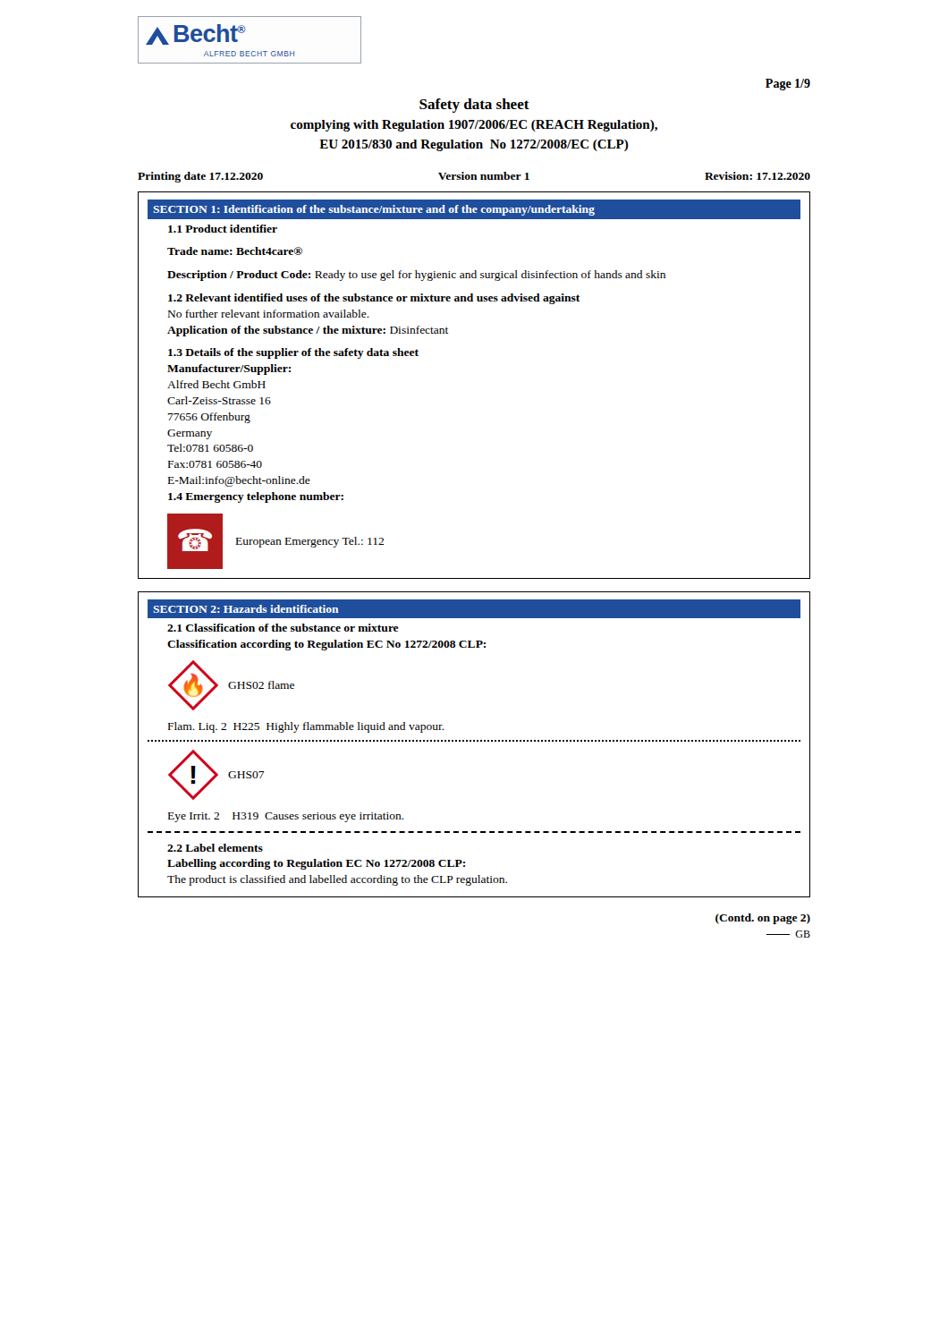Becht®
ALFRED BECHT GMBH
Page 1/9
Safety data sheet
complying with Regulation 1907/2006/EC (REACH Regulation),
EU 2015/830 and Regulation No 1272/2008/EC (CLP)
Printing date 17.12.2020 Version number 1 Revision: 17.12.2020
SECTION 1: Identification of the substance/mixture and of the company/undertaking
1.1 Product identifier
Trade name: Becht4care®
Description / Product Code: Ready to use gel for hygienic and surgical disinfection of hands and skin
1.2 Relevant identified uses of the substance or mixture and uses advised against
No further relevant information available.
Application of the substance / the mixture: Disinfectant
1.3 Details of the supplier of the safety data sheet
Manufacturer/Supplier:
Alfred Becht GmbH
Carl-Zeiss-Strasse 16
77656 Offenburg
Germany
Tel:0781 60586-0
Fax:0781 60586-40
E-Mail:info@becht-online.de
1.4 Emergency telephone number:
☎
European Emergency Tel.: 112
SECTION 2: Hazards identification
2.1 Classification of the substance or mixture
Classification according to Regulation EC No 1272/2008 CLP:
🔥
GHS02 flame
Flam. Liq. 2 H225 Highly flammable liquid and vapour.
!
GHS07
Eye Irrit. 2 H319 Causes serious eye irritation.
2.2 Label elements
Labelling according to Regulation EC No 1272/2008 CLP:
The product is classified and labelled according to the CLP regulation.
(Contd. on page 2)
GB